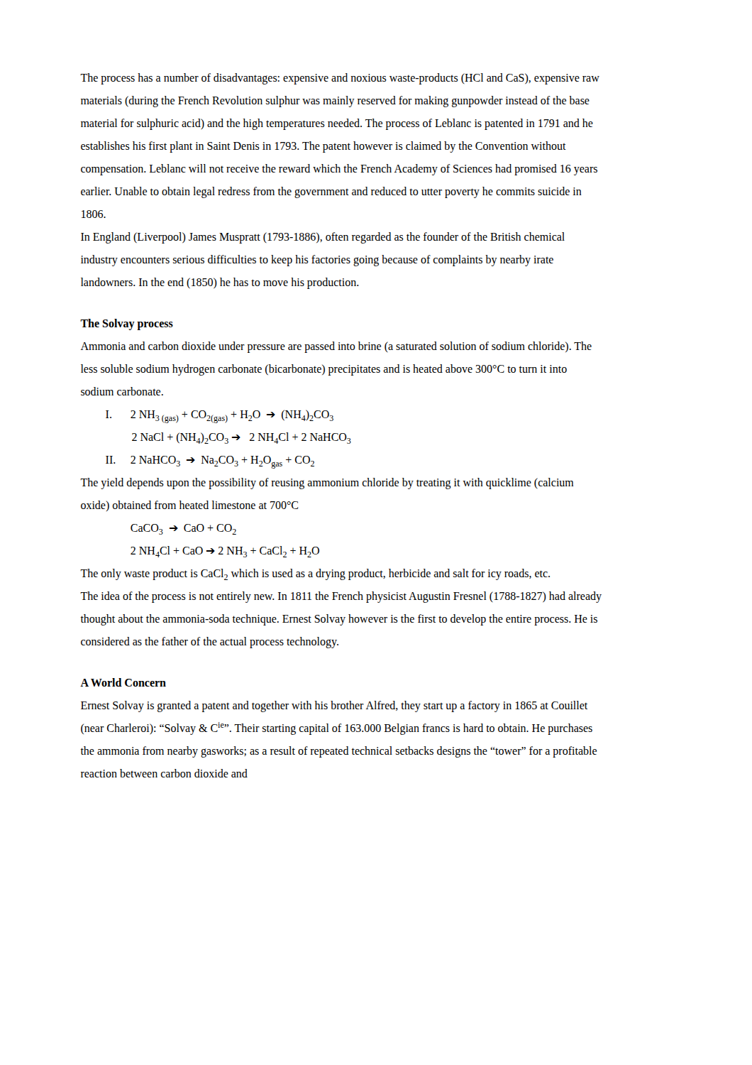The process has a number of disadvantages: expensive and noxious waste-products (HCl and CaS), expensive raw materials (during the French Revolution sulphur was mainly reserved for making gunpowder instead of the base material for sulphuric acid) and the high temperatures needed. The process of Leblanc is patented in 1791 and he establishes his first plant in Saint Denis in 1793. The patent however is claimed by the Convention without compensation. Leblanc will not receive the reward which the French Academy of Sciences had promised 16 years earlier. Unable to obtain legal redress from the government and reduced to utter poverty he commits suicide in 1806.
In England (Liverpool) James Muspratt (1793-1886), often regarded as the founder of the British chemical industry encounters serious difficulties to keep his factories going because of complaints by nearby irate landowners. In the end (1850) he has to move his production.
The Solvay process
Ammonia and carbon dioxide under pressure are passed into brine (a saturated solution of sodium chloride). The less soluble sodium hydrogen carbonate (bicarbonate) precipitates and is heated above 300°C to turn it into sodium carbonate.
I. 2 NH3 (gas) + CO2(gas) + H2O ➔ (NH4)2CO3
2 NaCl + (NH4)2CO3 ➔ 2 NH4Cl + 2 NaHCO3
II. 2 NaHCO3 ➔ Na2CO3 + H2Ogas + CO2
The yield depends upon the possibility of reusing ammonium chloride by treating it with quicklime (calcium oxide) obtained from heated limestone at 700°C
CaCO3 ➔ CaO + CO2
2 NH4Cl + CaO ➔ 2 NH3 + CaCl2 + H2O
The only waste product is CaCl2 which is used as a drying product, herbicide and salt for icy roads, etc.
The idea of the process is not entirely new. In 1811 the French physicist Augustin Fresnel (1788-1827) had already thought about the ammonia-soda technique. Ernest Solvay however is the first to develop the entire process. He is considered as the father of the actual process technology.
A World Concern
Ernest Solvay is granted a patent and together with his brother Alfred, they start up a factory in 1865 at Couillet (near Charleroi): “Solvay & Cie”. Their starting capital of 163.000 Belgian francs is hard to obtain. He purchases the ammonia from nearby gasworks; as a result of repeated technical setbacks designs the “tower” for a profitable reaction between carbon dioxide and